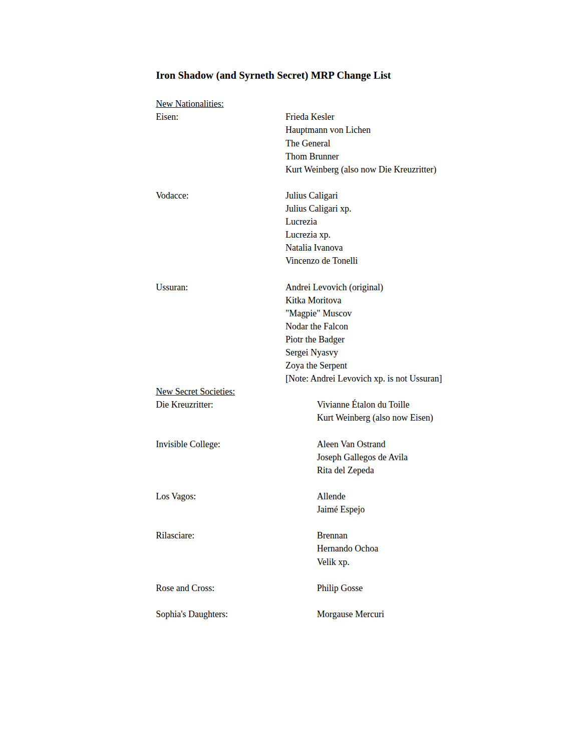Iron Shadow (and Syrneth Secret) MRP Change List
New Nationalities:
| Eisen: | Frieda Kesler Hauptmann von Lichen The General Thom Brunner Kurt Weinberg (also now Die Kreuzritter) |
| Vodacce: | Julius Caligari Julius Caligari xp. Lucrezia Lucrezia xp. Natalia Ivanova Vincenzo de Tonelli |
| Ussuran: | Andrei Levovich (original) Kitka Moritova "Magpie" Muscov Nodar the Falcon Piotr the Badger Sergei Nyasvy Zoya the Serpent [Note: Andrei Levovich xp. is not Ussuran] |
New Secret Societies:
| Die Kreuzritter: | Vivianne Étalon du Toille Kurt Weinberg (also now Eisen) |
| Invisible College: | Aleen Van Ostrand Joseph Gallegos de Avila Rita del Zepeda |
| Los Vagos: | Allende Jaimé Espejo |
| Rilasciare: | Brennan Hernando Ochoa Velik xp. |
| Rose and Cross: | Philip Gosse |
| Sophia's Daughters: | Morgause Mercuri |